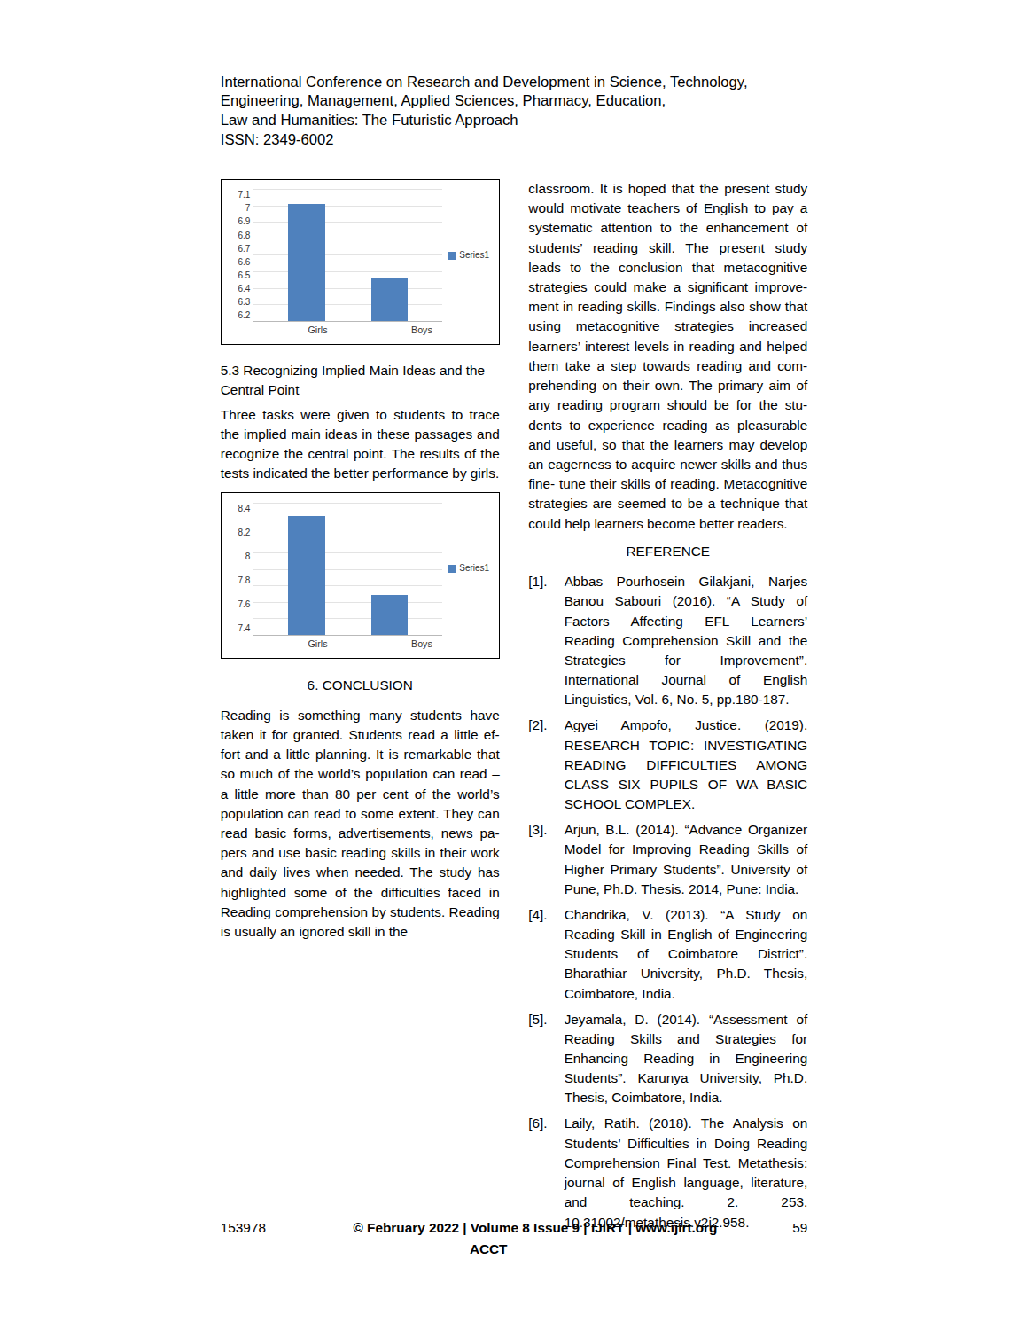International Conference on Research and Development in Science, Technology,
Engineering, Management, Applied Sciences, Pharmacy, Education,
Law and Humanities: The Futuristic Approach
ISSN: 2349-6002
7.1 7 6.9 6.8 6.7 6.6 6.5 6.4 6.3 6.2
Series1
Girls Boys
5.3 Recognizing Implied Main Ideas and the Central Point
Three tasks were given to students to trace the implied main ideas in these passages and recognize the central point. The results of the tests indicated the better performance by girls.
8.4 8.2 8 7.8 7.6 7.4
Series1
Girls Boys
6. CONCLUSION
Reading is something many students have taken it for granted. Students read a little effort and a little planning. It is remarkable that so much of the world’s population can read – a little more than 80 per cent of the world’s population can read to some extent. They can read basic forms, advertisements, news papers and use basic reading skills in their work and daily lives when needed. The study has highlighted some of the difficulties faced in Reading comprehension by students. Reading is usually an ignored skill in the
classroom. It is hoped that the present study would motivate teachers of English to pay a systematic attention to the enhancement of students’ reading skill. The present study leads to the conclusion that metacognitive strategies could make a significant improvement in reading skills. Findings also show that using metacognitive strategies increased learners’ interest levels in reading and helped them take a step towards reading and comprehending on their own. The primary aim of any reading program should be for the students to experience reading as pleasurable and useful, so that the learners may develop an eagerness to acquire newer skills and thus fine- tune their skills of reading. Metacognitive strategies are seemed to be a technique that could help learners become better readers.
REFERENCE
Abbas Pourhosein Gilakjani, Narjes Banou Sabouri (2016). “A Study of Factors Affecting EFL Learners’ Reading Comprehension Skill and the Strategies for Improvement”. International Journal of English Linguistics, Vol. 6, No. 5, pp.180-187.
Agyei Ampofo, Justice. (2019). RESEARCH TOPIC: INVESTIGATING READING DIFFICULTIES AMONG CLASS SIX PUPILS OF WA BASIC SCHOOL COMPLEX.
Arjun, B.L. (2014). “Advance Organizer Model for Improving Reading Skills of Higher Primary Students”. University of Pune, Ph.D. Thesis. 2014, Pune: India.
Chandrika, V. (2013). “A Study on Reading Skill in English of Engineering Students of Coimbatore District”. Bharathiar University, Ph.D. Thesis, Coimbatore, India.
Jeyamala, D. (2014). “Assessment of Reading Skills and Strategies for Enhancing Reading in Engineering Students”. Karunya University, Ph.D. Thesis, Coimbatore, India.
Laily, Ratih. (2018). The Analysis on Students’ Difficulties in Doing Reading Comprehension Final Test. Metathesis: journal of English language, literature, and teaching. 2. 253. 10.31002/metathesis.v2i2.958.
153978
© February 2022 | Volume 8 Issue 9 | IJIRT | www.ijirt.org
59
ACCT